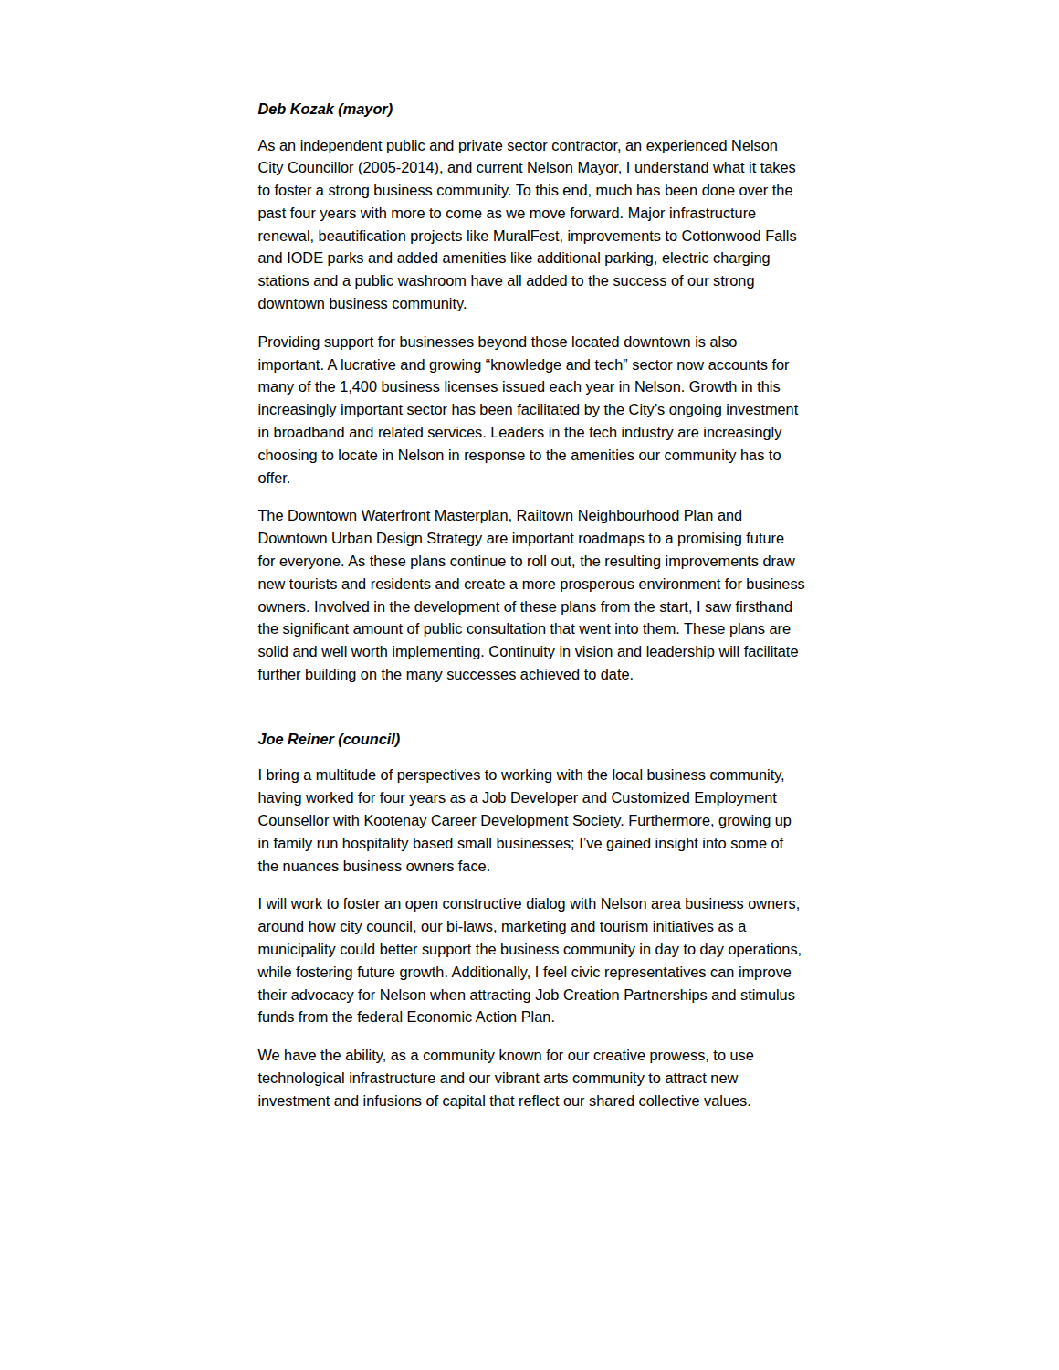Deb Kozak (mayor)
As an independent public and private sector contractor, an experienced Nelson City Councillor (2005-2014), and current Nelson Mayor, I understand what it takes to foster a strong business community. To this end, much has been done over the past four years with more to come as we move forward. Major infrastructure renewal, beautification projects like MuralFest, improvements to Cottonwood Falls and IODE parks and added amenities like additional parking, electric charging stations and a public washroom have all added to the success of our strong downtown business community.
Providing support for businesses beyond those located downtown is also important. A lucrative and growing “knowledge and tech” sector now accounts for many of the 1,400 business licenses issued each year in Nelson. Growth in this increasingly important sector has been facilitated by the City’s ongoing investment in broadband and related services. Leaders in the tech industry are increasingly choosing to locate in Nelson in response to the amenities our community has to offer.
The Downtown Waterfront Masterplan, Railtown Neighbourhood Plan and Downtown Urban Design Strategy are important roadmaps to a promising future for everyone. As these plans continue to roll out, the resulting improvements draw new tourists and residents and create a more prosperous environment for business owners. Involved in the development of these plans from the start, I saw firsthand the significant amount of public consultation that went into them. These plans are solid and well worth implementing. Continuity in vision and leadership will facilitate further building on the many successes achieved to date.
Joe Reiner (council)
I bring a multitude of perspectives to working with the local business community, having worked for four years as a Job Developer and Customized Employment Counsellor with Kootenay Career Development Society. Furthermore, growing up in family run hospitality based small businesses; I’ve gained insight into some of the nuances business owners face.
I will work to foster an open constructive dialog with Nelson area business owners, around how city council, our bi-laws, marketing and tourism initiatives as a municipality could better support the business community in day to day operations, while fostering future growth. Additionally, I feel civic representatives can improve their advocacy for Nelson when attracting Job Creation Partnerships and stimulus funds from the federal Economic Action Plan.
We have the ability, as a community known for our creative prowess, to use technological infrastructure and our vibrant arts community to attract new investment and infusions of capital that reflect our shared collective values.